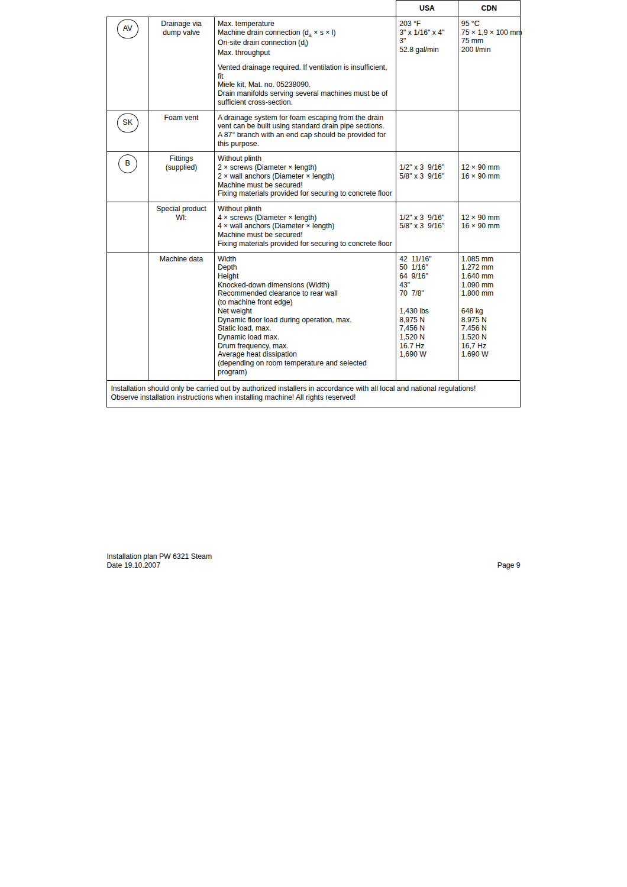| | | | USA | CDN |
| AV | Drainage via dump valve | Max. temperature Machine drain connection (d a × s × l) On-site drain connection (d i ) Max. throughput Vented drainage required. If ventilation is insufficient, fit Miele kit, Mat. no. 05238090. Drain manifolds serving several machines must be of sufficient cross-section. | 203 °F 3" x 1/16" x 4" 3" 52.8 gal/min | 95 °C 75 × 1,9 × 100 mm 75 mm 200 l/min |
| SK | Foam vent | A drainage system for foam escaping from the drain vent can be built using standard drain pipe sections. A 87° branch with an end cap should be provided for this purpose. | | |
| B | Fittings (supplied) | Without plinth 2 × screws (Diameter × length) 2 × wall anchors (Diameter × length) Machine must be secured! Fixing materials provided for securing to concrete floor | 1/2" x 3 9/16" 5/8" x 3 9/16" | 12 × 90 mm 16 × 90 mm |
| | Special product WI: | Without plinth 4 × screws (Diameter × length) 4 × wall anchors (Diameter × length) Machine must be secured! Fixing materials provided for securing to concrete floor | 1/2" x 3 9/16" 5/8" x 3 9/16" | 12 × 90 mm 16 × 90 mm |
| | Machine data | Width Depth Height Knocked-down dimensions (Width) Recommended clearance to rear wall (to machine front edge) Net weight Dynamic floor load during operation, max. Static load, max. Dynamic load max. Drum frequency, max. Average heat dissipation (depending on room temperature and selected program) | 42 11/16" 50 1/16" 64 9/16" 43" 70 7/8" 1,430 lbs 8,975 N 7,456 N 1,520 N 16.7 Hz 1,690 W | 1.085 mm 1.272 mm 1.640 mm 1.090 mm 1.800 mm 648 kg 8.975 N 7.456 N 1.520 N 16,7 Hz 1.690 W |
Installation should only be carried out by authorized installers in accordance with all local and national regulations!
Observe installation instructions when installing machine! All rights reserved!
Installation plan PW 6321 Steam
Date 19.10.2007
Page 9